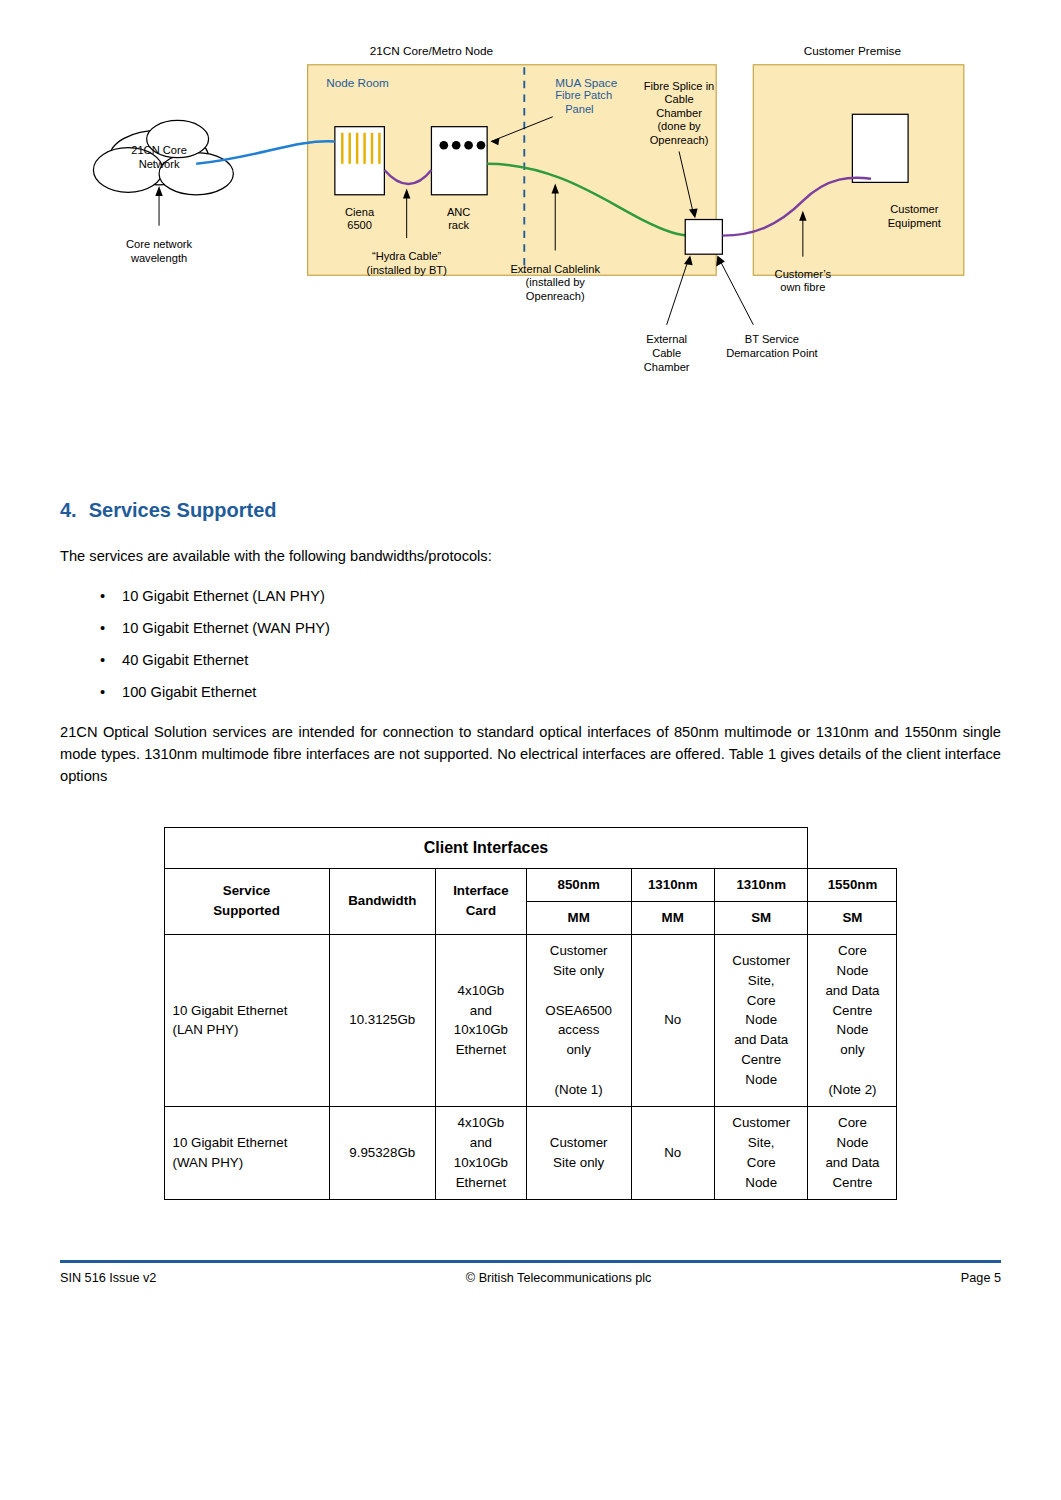21CN Core/Metro Node Customer Premise Node Room MUA Space Customer Equipment 21CN Core Network Ciena 6500 ANC rack Fibre Patch Panel Core network wavelength “Hydra Cable” (installed by BT) External Cablelink (installed by Openreach) Fibre Splice in Cable Chamber (done by Openreach) Customer’s own fibre External Cable Chamber BT Service Demarcation Point
4. Services Supported
The services are available with the following bandwidths/protocols:
10 Gigabit Ethernet (LAN PHY)
10 Gigabit Ethernet (WAN PHY)
40 Gigabit Ethernet
100 Gigabit Ethernet
21CN Optical Solution services are intended for connection to standard optical interfaces of 850nm multimode or 1310nm and 1550nm single mode types. 1310nm multimode fibre interfaces are not supported. No electrical interfaces are offered. Table 1 gives details of the client interface options
| Client Interfaces |
| --- |
| Service Supported | Bandwidth | Interface Card | 850nm | 1310nm | 1310nm | 1550nm |
| MM | MM | SM | SM |
| 10 Gigabit Ethernet (LAN PHY) | 10.3125Gb | 4x10Gb and 10x10Gb Ethernet | Customer Site only OSEA6500 access only (Note 1) | No | Customer Site, Core Node and Data Centre Node | Core Node and Data Centre Node only (Note 2) |
| 10 Gigabit Ethernet (WAN PHY) | 9.95328Gb | 4x10Gb and 10x10Gb Ethernet | Customer Site only | No | Customer Site, Core Node | Core Node and Data Centre |
SIN 516 Issue v2 © British Telecommunications plc Page 5